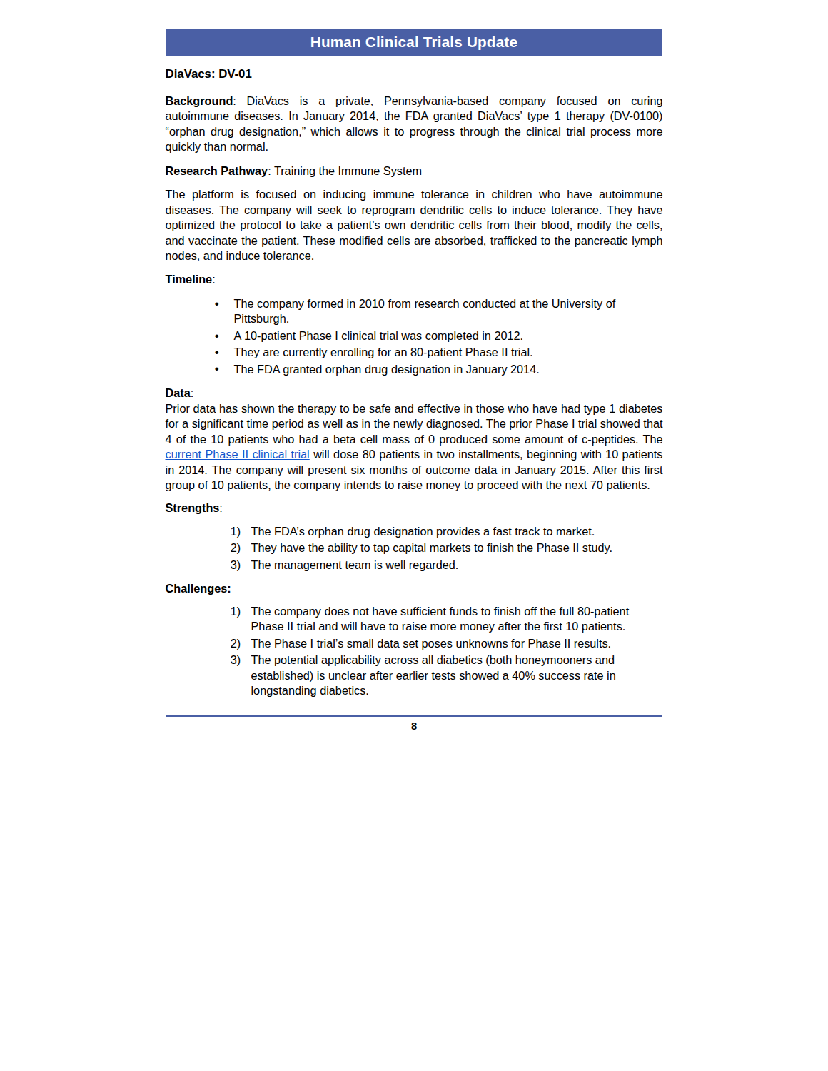Human Clinical Trials Update
DiaVacs: DV-01
Background: DiaVacs is a private, Pennsylvania-based company focused on curing autoimmune diseases. In January 2014, the FDA granted DiaVacs’ type 1 therapy (DV-0100) “orphan drug designation,” which allows it to progress through the clinical trial process more quickly than normal.
Research Pathway: Training the Immune System
The platform is focused on inducing immune tolerance in children who have autoimmune diseases. The company will seek to reprogram dendritic cells to induce tolerance. They have optimized the protocol to take a patient’s own dendritic cells from their blood, modify the cells, and vaccinate the patient. These modified cells are absorbed, trafficked to the pancreatic lymph nodes, and induce tolerance.
Timeline:
The company formed in 2010 from research conducted at the University of Pittsburgh.
A 10-patient Phase I clinical trial was completed in 2012.
They are currently enrolling for an 80-patient Phase II trial.
The FDA granted orphan drug designation in January 2014.
Data:
Prior data has shown the therapy to be safe and effective in those who have had type 1 diabetes for a significant time period as well as in the newly diagnosed. The prior Phase I trial showed that 4 of the 10 patients who had a beta cell mass of 0 produced some amount of c-peptides. The current Phase II clinical trial will dose 80 patients in two installments, beginning with 10 patients in 2014. The company will present six months of outcome data in January 2015. After this first group of 10 patients, the company intends to raise money to proceed with the next 70 patients.
Strengths:
The FDA’s orphan drug designation provides a fast track to market.
They have the ability to tap capital markets to finish the Phase II study.
The management team is well regarded.
Challenges:
The company does not have sufficient funds to finish off the full 80-patient Phase II trial and will have to raise more money after the first 10 patients.
The Phase I trial’s small data set poses unknowns for Phase II results.
The potential applicability across all diabetics (both honeymooners and established) is unclear after earlier tests showed a 40% success rate in longstanding diabetics.
8